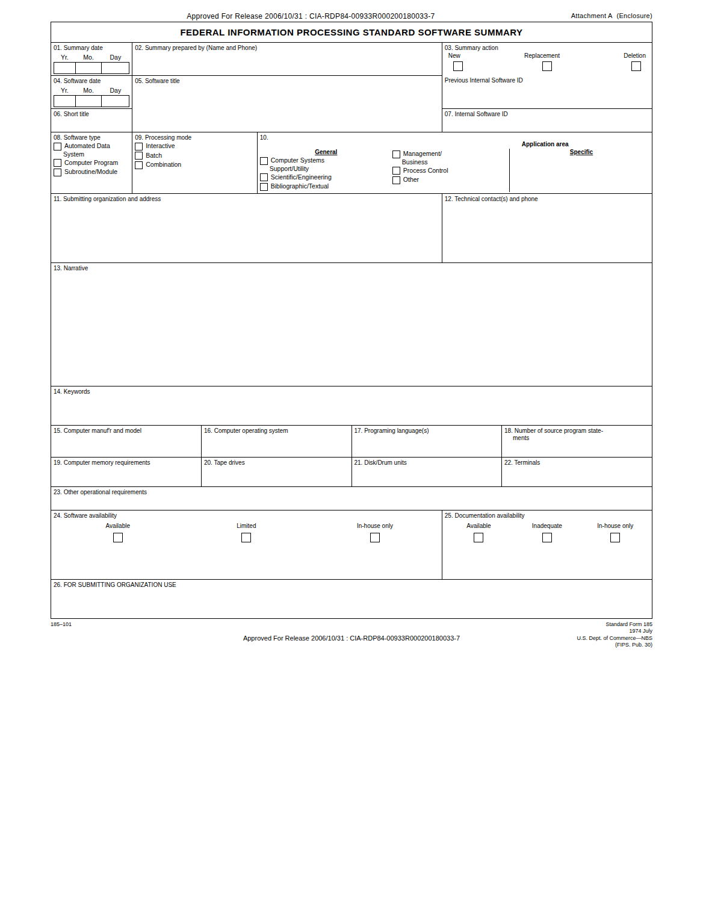Approved For Release 2006/10/31 : CIA-RDP84-00933R000200180033-7 Attachment A (Enclosure)
FEDERAL INFORMATION PROCESSING STANDARD SOFTWARE SUMMARY
| 01. Summary date / Yr. / Mo. / Day / | 02. Summary prepared by (Name and Phone) | 03. Summary action New Replacement Deletion Previous Internal Software ID |
| 04. Software date / Yr. / Mo. / Day / | 05. Software title |
| 06. Short title | 07. Internal Software ID |
| 08. Software type Automated Data System Computer Program Subroutine/Module | / 09. Processing mode Interactive Batch Combination / 10. Application area General Computer Systems Support/Utility Scientific/Engineering Bibliographic/Textual Management/ Business Process Control Other Specific / |
| 11. Submitting organization and address | 12. Technical contact(s) and phone |
| 13. Narrative |
| 14. Keywords |
| / 15. Computer manuf'r and model / 16. Computer operating system / 17. Programing language(s) / 18. Number of source program state- ments / |
| / 19. Computer memory requirements / 20. Tape drives / 21. Disk/Drum units / 22. Terminals / |
| 23. Other operational requirements |
| 24. Software availability Available Limited In-house only | 25. Documentation availability Available Inadequate In-house only |
| 26. FOR SUBMITTING ORGANIZATION USE |
185–101
Standard Form 185
1974 July
U.S. Dept. of Commerce—NBS
(FIPS. Pub. 30)
Approved For Release 2006/10/31 : CIA-RDP84-00933R000200180033-7